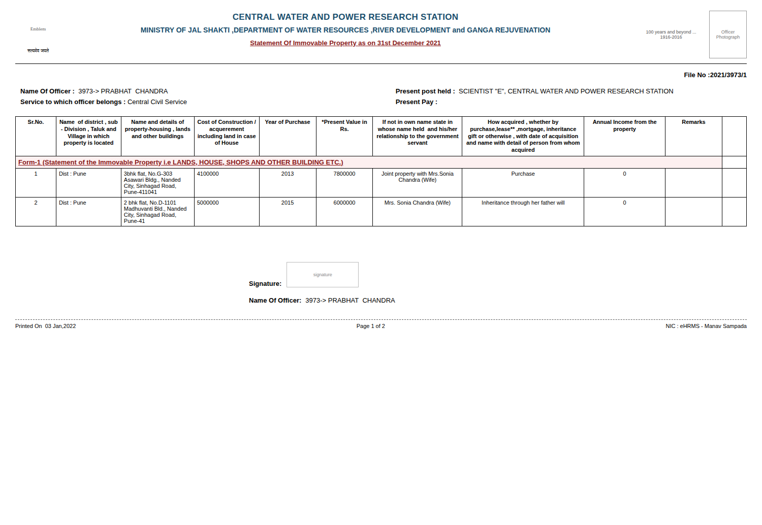सत्यमेव जयते
CENTRAL WATER AND POWER RESEARCH STATION
MINISTRY OF JAL SHAKTI ,DEPARTMENT OF WATER RESOURCES ,RIVER DEVELOPMENT and GANGA REJUVENATION
Statement Of Immovable Property as on 31st December 2021
100 years and beyond ...
1916-2016
Officer Photograph
File No :2021/3973/1
| Name Of Officer : 3973-> PRABHAT CHANDRA | Present post held : SCIENTIST "E", CENTRAL WATER AND POWER RESEARCH STATION |
| Service to which officer belongs : Central Civil Service | Present Pay : |
| Form-1 (Statement of the Immovable Property i.e LANDS, HOUSE, SHOPS AND OTHER BUILDING ETC.) | |
| Sr.No. | Name of district , sub - Division , Taluk and Village in which property is located | Name and details of property-housing , lands and other buildings | Cost of Construction / acquerement including land in case of House | Year of Purchase | *Present Value in Rs. | If not in own name state in whose name held and his/her relationship to the government servant | How acquired , whether by purchase,lease** ,mortgage, inheritance gift or otherwise , with date of acquisition and name with detail of person from whom acquired | Annual Income from the property | Remarks | |
| 1 | Dist : Pune | 3bhk flat, No.G-303 Asawari Bldg., Nanded City, Sinhagad Road, Pune-411041 | 4100000 | 2013 | 7800000 | Joint property with Mrs.Sonia Chandra (Wife) | Purchase | 0 | | |
| 2 | Dist : Pune | 2 bhk flat, No.D-1101 Madhuvanti Bld., Nanded City, Sinhagad Road, Pune-41 | 5000000 | 2015 | 6000000 | Mrs. Sonia Chandra (Wife) | Inheritance through her father will | 0 | | |
Signature:
signature
Name Of Officer: 3973-> PRABHAT CHANDRA
Printed On 03 Jan,2022
Page 1 of 2
NIC : eHRMS - Manav Sampada